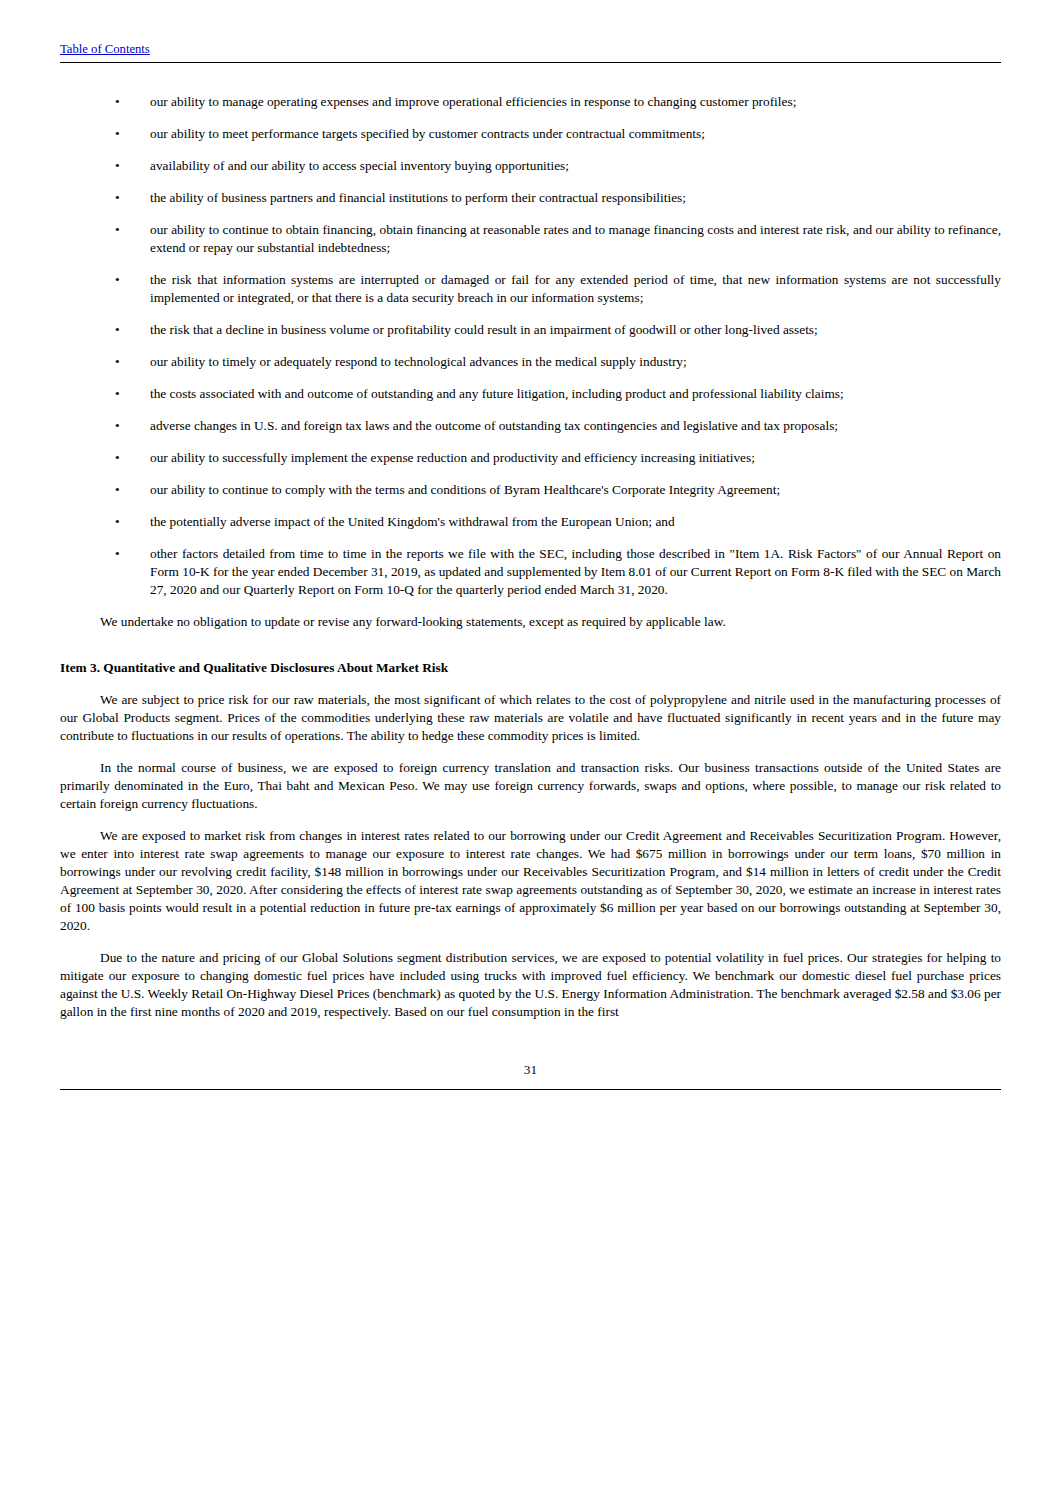Table of Contents
• our ability to manage operating expenses and improve operational efficiencies in response to changing customer profiles;
• our ability to meet performance targets specified by customer contracts under contractual commitments;
• availability of and our ability to access special inventory buying opportunities;
• the ability of business partners and financial institutions to perform their contractual responsibilities;
• our ability to continue to obtain financing, obtain financing at reasonable rates and to manage financing costs and interest rate risk, and our ability to refinance, extend or repay our substantial indebtedness;
• the risk that information systems are interrupted or damaged or fail for any extended period of time, that new information systems are not successfully implemented or integrated, or that there is a data security breach in our information systems;
• the risk that a decline in business volume or profitability could result in an impairment of goodwill or other long-lived assets;
• our ability to timely or adequately respond to technological advances in the medical supply industry;
• the costs associated with and outcome of outstanding and any future litigation, including product and professional liability claims;
• adverse changes in U.S. and foreign tax laws and the outcome of outstanding tax contingencies and legislative and tax proposals;
• our ability to successfully implement the expense reduction and productivity and efficiency increasing initiatives;
• our ability to continue to comply with the terms and conditions of Byram Healthcare's Corporate Integrity Agreement;
• the potentially adverse impact of the United Kingdom's withdrawal from the European Union; and
• other factors detailed from time to time in the reports we file with the SEC, including those described in "Item 1A. Risk Factors" of our Annual Report on Form 10-K for the year ended December 31, 2019, as updated and supplemented by Item 8.01 of our Current Report on Form 8-K filed with the SEC on March 27, 2020 and our Quarterly Report on Form 10-Q for the quarterly period ended March 31, 2020.
We undertake no obligation to update or revise any forward-looking statements, except as required by applicable law.
Item 3. Quantitative and Qualitative Disclosures About Market Risk
We are subject to price risk for our raw materials, the most significant of which relates to the cost of polypropylene and nitrile used in the manufacturing processes of our Global Products segment. Prices of the commodities underlying these raw materials are volatile and have fluctuated significantly in recent years and in the future may contribute to fluctuations in our results of operations. The ability to hedge these commodity prices is limited.
In the normal course of business, we are exposed to foreign currency translation and transaction risks. Our business transactions outside of the United States are primarily denominated in the Euro, Thai baht and Mexican Peso. We may use foreign currency forwards, swaps and options, where possible, to manage our risk related to certain foreign currency fluctuations.
We are exposed to market risk from changes in interest rates related to our borrowing under our Credit Agreement and Receivables Securitization Program. However, we enter into interest rate swap agreements to manage our exposure to interest rate changes. We had $675 million in borrowings under our term loans, $70 million in borrowings under our revolving credit facility, $148 million in borrowings under our Receivables Securitization Program, and $14 million in letters of credit under the Credit Agreement at September 30, 2020. After considering the effects of interest rate swap agreements outstanding as of September 30, 2020, we estimate an increase in interest rates of 100 basis points would result in a potential reduction in future pre-tax earnings of approximately $6 million per year based on our borrowings outstanding at September 30, 2020.
Due to the nature and pricing of our Global Solutions segment distribution services, we are exposed to potential volatility in fuel prices. Our strategies for helping to mitigate our exposure to changing domestic fuel prices have included using trucks with improved fuel efficiency. We benchmark our domestic diesel fuel purchase prices against the U.S. Weekly Retail On-Highway Diesel Prices (benchmark) as quoted by the U.S. Energy Information Administration. The benchmark averaged $2.58 and $3.06 per gallon in the first nine months of 2020 and 2019, respectively. Based on our fuel consumption in the first
31